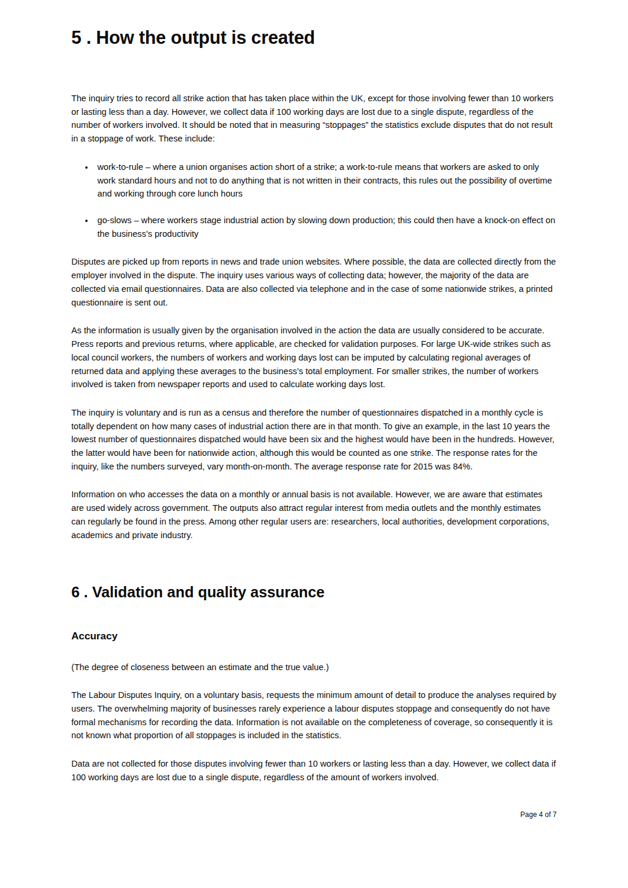5 . How the output is created
The inquiry tries to record all strike action that has taken place within the UK, except for those involving fewer than 10 workers or lasting less than a day. However, we collect data if 100 working days are lost due to a single dispute, regardless of the number of workers involved. It should be noted that in measuring “stoppages” the statistics exclude disputes that do not result in a stoppage of work. These include:
work-to-rule – where a union organises action short of a strike; a work-to-rule means that workers are asked to only work standard hours and not to do anything that is not written in their contracts, this rules out the possibility of overtime and working through core lunch hours
go-slows – where workers stage industrial action by slowing down production; this could then have a knock-on effect on the business’s productivity
Disputes are picked up from reports in news and trade union websites. Where possible, the data are collected directly from the employer involved in the dispute. The inquiry uses various ways of collecting data; however, the majority of the data are collected via email questionnaires. Data are also collected via telephone and in the case of some nationwide strikes, a printed questionnaire is sent out.
As the information is usually given by the organisation involved in the action the data are usually considered to be accurate. Press reports and previous returns, where applicable, are checked for validation purposes. For large UK-wide strikes such as local council workers, the numbers of workers and working days lost can be imputed by calculating regional averages of returned data and applying these averages to the business’s total employment. For smaller strikes, the number of workers involved is taken from newspaper reports and used to calculate working days lost.
The inquiry is voluntary and is run as a census and therefore the number of questionnaires dispatched in a monthly cycle is totally dependent on how many cases of industrial action there are in that month. To give an example, in the last 10 years the lowest number of questionnaires dispatched would have been six and the highest would have been in the hundreds. However, the latter would have been for nationwide action, although this would be counted as one strike. The response rates for the inquiry, like the numbers surveyed, vary month-on-month. The average response rate for 2015 was 84%.
Information on who accesses the data on a monthly or annual basis is not available. However, we are aware that estimates are used widely across government. The outputs also attract regular interest from media outlets and the monthly estimates can regularly be found in the press. Among other regular users are: researchers, local authorities, development corporations, academics and private industry.
6 . Validation and quality assurance
Accuracy
(The degree of closeness between an estimate and the true value.)
The Labour Disputes Inquiry, on a voluntary basis, requests the minimum amount of detail to produce the analyses required by users. The overwhelming majority of businesses rarely experience a labour disputes stoppage and consequently do not have formal mechanisms for recording the data. Information is not available on the completeness of coverage, so consequently it is not known what proportion of all stoppages is included in the statistics.
Data are not collected for those disputes involving fewer than 10 workers or lasting less than a day. However, we collect data if 100 working days are lost due to a single dispute, regardless of the amount of workers involved.
Page 4 of 7